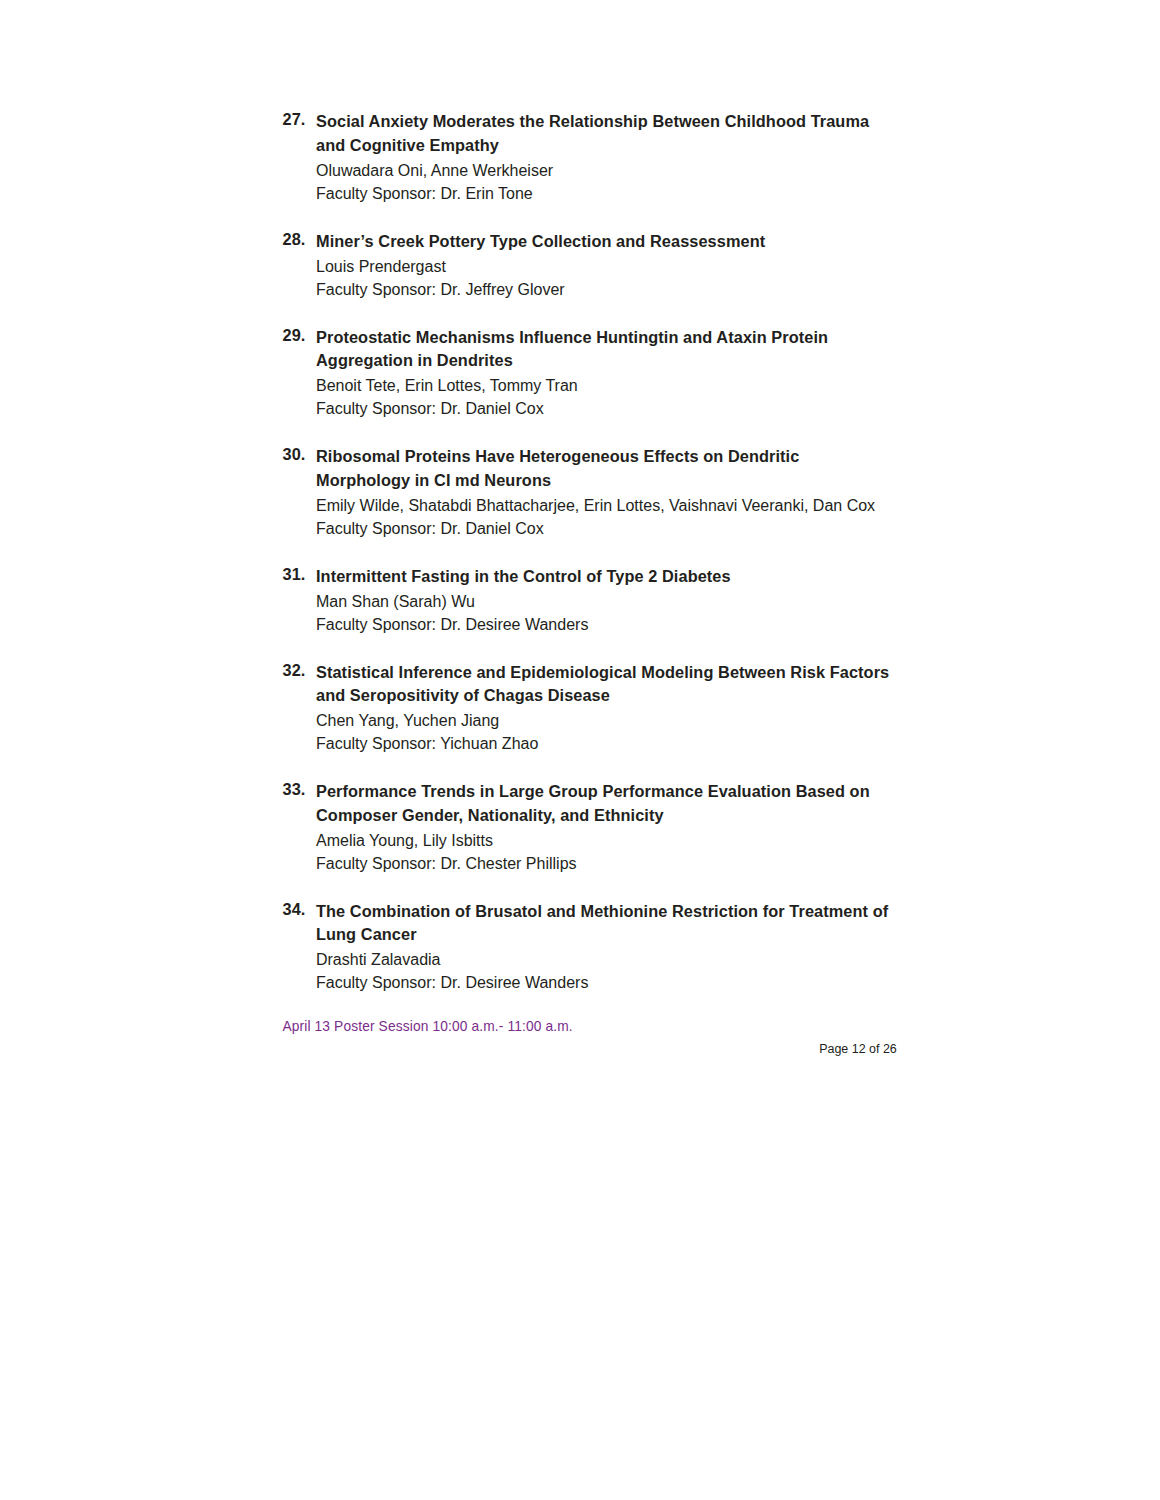27.
Social Anxiety Moderates the Relationship Between Childhood Trauma and Cognitive Empathy
Oluwadara Oni, Anne Werkheiser
Faculty Sponsor: Dr. Erin Tone
28.
Miner’s Creek Pottery Type Collection and Reassessment
Louis Prendergast
Faculty Sponsor: Dr. Jeffrey Glover
29.
Proteostatic Mechanisms Influence Huntingtin and Ataxin Protein Aggregation in Dendrites
Benoit Tete, Erin Lottes, Tommy Tran
Faculty Sponsor: Dr. Daniel Cox
30.
Ribosomal Proteins Have Heterogeneous Effects on Dendritic Morphology in CI md Neurons
Emily Wilde, Shatabdi Bhattacharjee, Erin Lottes, Vaishnavi Veeranki, Dan Cox
Faculty Sponsor: Dr. Daniel Cox
31.
Intermittent Fasting in the Control of Type 2 Diabetes
Man Shan (Sarah) Wu
Faculty Sponsor: Dr. Desiree Wanders
32.
Statistical Inference and Epidemiological Modeling Between Risk Factors and Seropositivity of Chagas Disease
Chen Yang, Yuchen Jiang
Faculty Sponsor: Yichuan Zhao
33.
Performance Trends in Large Group Performance Evaluation Based on Composer Gender, Nationality, and Ethnicity
Amelia Young, Lily Isbitts
Faculty Sponsor: Dr. Chester Phillips
34.
The Combination of Brusatol and Methionine Restriction for Treatment of Lung Cancer
Drashti Zalavadia
Faculty Sponsor: Dr. Desiree Wanders
April 13 Poster Session 10:00 a.m.- 11:00 a.m.
Page 12 of 26